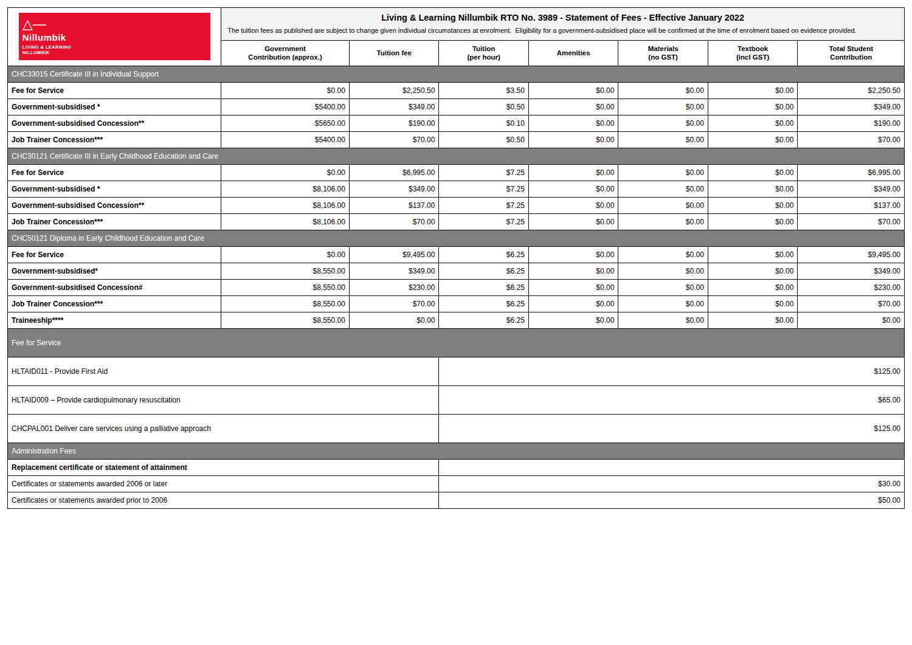| △— Nillumbik LIVING & LEARNING NILLUMBIK | Living & Learning Nillumbik RTO No. 3989 - Statement of Fees - Effective January 2022 The tuition fees as published are subject to change given individual circumstances at enrolment. Eligibility for a government-subsidised place will be confirmed at the time of enrolment based on evidence provided. |
| Government Contribution (approx.) | Tuition fee | Tuition (per hour) | Amenities | Materials (no GST) | Textbook (incl GST) | Total Student Contribution |
| CHC33015 Certificate III in Individual Support |
| Fee for Service | $0.00 | $2,250.50 | $3.50 | $0.00 | $0.00 | $0.00 | $2,250.50 |
| Government-subsidised * | $5400.00 | $349.00 | $0.50 | $0.00 | $0.00 | $0.00 | $349.00 |
| Government-subsidised Concession** | $5650.00 | $190.00 | $0.10 | $0.00 | $0.00 | $0.00 | $190.00 |
| Job Trainer Concession*** | $5400.00 | $70.00 | $0.50 | $0.00 | $0.00 | $0.00 | $70.00 |
| CHC30121 Certificate III in Early Childhood Education and Care |
| Fee for Service | $0.00 | $6,995.00 | $7.25 | $0.00 | $0.00 | $0.00 | $6,995.00 |
| Government-subsidised * | $8,106.00 | $349.00 | $7.25 | $0.00 | $0.00 | $0.00 | $349.00 |
| Government-subsidised Concession** | $8,106.00 | $137.00 | $7.25 | $0.00 | $0.00 | $0.00 | $137.00 |
| Job Trainer Concession*** | $8,106.00 | $70.00 | $7.25 | $0.00 | $0.00 | $0.00 | $70.00 |
| CHC50121 Diploma in Early Childhood Education and Care |
| Fee for Service | $0.00 | $9,495.00 | $6.25 | $0.00 | $0.00 | $0.00 | $9,495.00 |
| Government-subsidised* | $8,550.00 | $349.00 | $6.25 | $0.00 | $0.00 | $0.00 | $349.00 |
| Government-subsidised Concession# | $8,550.00 | $230.00 | $6.25 | $0.00 | $0.00 | $0.00 | $230.00 |
| Job Trainer Concession*** | $8,550.00 | $70.00 | $6.25 | $0.00 | $0.00 | $0.00 | $70.00 |
| Traineeship**** | $8,550.00 | $0.00 | $6.25 | $0.00 | $0.00 | $0.00 | $0.00 |
| Fee for Service |
| HLTAID011 - Provide First Aid | $125.00 |
| HLTAID009 – Provide cardiopulmonary resuscitation | $65.00 |
| CHCPAL001 Deliver care services using a palliative approach | $125.00 |
| Administration Fees |
| Replacement certificate or statement of attainment | |
| Certificates or statements awarded 2006 or later | $30.00 |
| Certificates or statements awarded prior to 2006 | $50.00 |